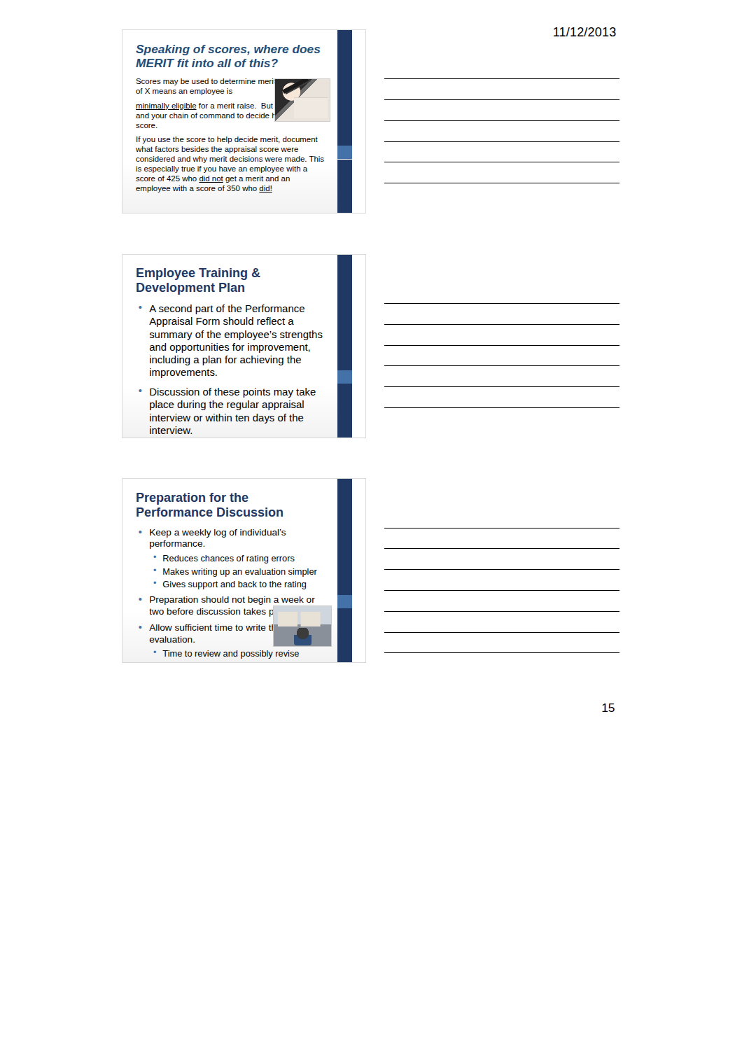11/12/2013
Speaking of scores, where does MERIT fit into all of this?
Scores may be used to determine merit, e.g. a score of X means an employee is
minimally eligible for a merit raise. But it is up to you and your chain of command to decide how to use the score.
If you use the score to help decide merit, document what factors besides the appraisal score were considered and why merit decisions were made. This is especially true if you have an employee with a score of 425 who did not get a merit and an employee with a score of 350 who did!
Employee Training & Development Plan
A second part of the Performance Appraisal Form should reflect a summary of the employee’s strengths and opportunities for improvement, including a plan for achieving the improvements.
Discussion of these points may take place during the regular appraisal interview or within ten days of the interview.
Preparation for the Performance Discussion
Keep a weekly log of individual’s performance.
Reduces chances of rating errors
Makes writing up an evaluation simpler
Gives support and back to the rating
Preparation should not begin a week or two before discussion takes place.
Allow sufficient time to write the evaluation.
Time to review and possibly revise
15